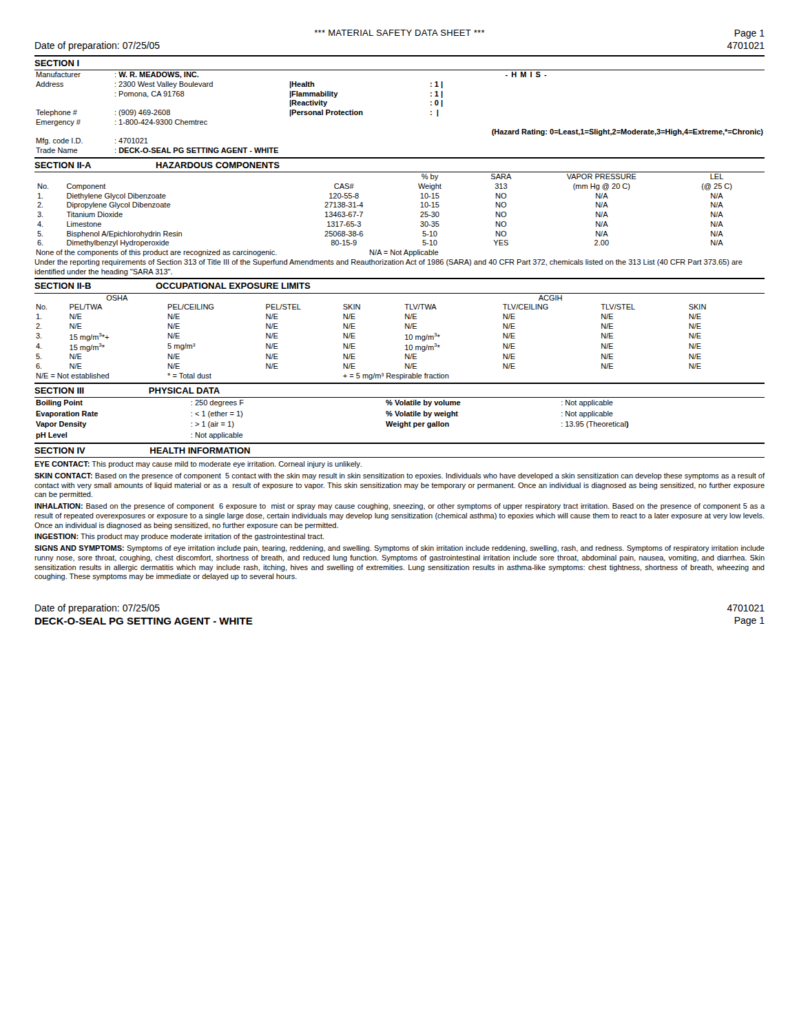*** MATERIAL SAFETY DATA SHEET ***
Page 1
Date of preparation: 07/25/05 4701021
SECTION I
| Manufacturer | : W. R. MEADOWS, INC. | - H M I S - |
| Address | : 2300 West Valley Boulevard | /Health | : 1 / |
| | : Pomona, CA 91768 | /Flammability | : 1 / |
| | | /Reactivity | : 0 / |
| Telephone # | : (909) 469-2608 | /Personal Protection | : / |
| Emergency # | : 1-800-424-9300 Chemtrec | | |
| | | (Hazard Rating: 0=Least,1=Slight,2=Moderate,3=High,4=Extreme,*=Chronic) |
| Mfg. code I.D. | : 4701021 | | |
| Trade Name | : DECK-O-SEAL PG SETTING AGENT - WHITE |
SECTION II-A HAZARDOUS COMPONENTS
| | | | % by | SARA | VAPOR PRESSURE | LEL |
| No. | Component | CAS# | Weight | 313 | (mm Hg @ 20 C) | (@ 25 C) |
| 1. | Diethylene Glycol Dibenzoate | 120-55-8 | 10-15 | NO | N/A | N/A |
| 2. | Dipropylene Glycol Dibenzoate | 27138-31-4 | 10-15 | NO | N/A | N/A |
| 3. | Titanium Dioxide | 13463-67-7 | 25-30 | NO | N/A | N/A |
| 4. | Limestone | 1317-65-3 | 30-35 | NO | N/A | N/A |
| 5. | Bisphenol A/Epichlorohydrin Resin | 25068-38-6 | 5-10 | NO | N/A | N/A |
| 6. | Dimethylbenzyl Hydroperoxide | 80-15-9 | 5-10 | YES | 2.00 | N/A |
| None of the components of this product are recognized as carcinogenic . | N/A = Not Applicable |
Under the reporting requirements of Section 313 of Title III of the Superfund Amendments and Reauthorization Act of 1986 (SARA) and 40 CFR Part 372, chemicals listed on the 313 List (40 CFR Part 373.65) are identified under the heading "SARA 313".
SECTION II-B OCCUPATIONAL EXPOSURE LIMITS
| | OSHA | | | | | ACGIH | | |
| No. | PEL/TWA | PEL/CEILING | PEL/STEL | SKIN | TLV/TWA | TLV/CEILING | TLV/STEL | SKIN |
| 1. | N/E | N/E | N/E | N/E | N/E | N/E | N/E | N/E |
| 2. | N/E | N/E | N/E | N/E | N/E | N/E | N/E | N/E |
| 3. | 15 mg/m 3 *+ | N/E | N/E | N/E | 10 mg/m 3 * | N/E | N/E | N/E |
| 4. | 15 mg/m 3 * | 5 mg/m³ | N/E | N/E | 10 mg/m 3 * | N/E | N/E | N/E |
| 5. | N/E | N/E | N/E | N/E | N/E | N/E | N/E | N/E |
| 6. | N/E | N/E | N/E | N/E | N/E | N/E | N/E | N/E |
| N/E = Not established | * = Total dust | + = 5 mg/m³ Respirable fraction |
SECTION III PHYSICAL DATA
| Boiling Point | : 250 degrees F | % Volatile by volume | : Not applicable |
| Evaporation Rate | : < 1 (ether = 1) | % Volatile by weight | : Not applicable |
| Vapor Density | : > 1 (air = 1) | Weight per gallon | : 13.95 (Theoretical ) |
| pH Level | : Not applicable | | |
SECTION IV HEALTH INFORMATION
EYE CONTACT: This product may cause mild to moderate eye irritation. Corneal injury is unlikely.
SKIN CONTACT: Based on the presence of component 5 contact with the skin may result in skin sensitization to epoxies. Individuals who have developed a skin sensitization can develop these symptoms as a result of contact with very small amounts of liquid material or as a result of exposure to vapor. This skin sensitization may be temporary or permanent. Once an individual is diagnosed as being sensitized, no further exposure can be permitted.
INHALATION: Based on the presence of component 6 exposure to mist or spray may cause coughing, sneezing, or other symptoms of upper respiratory tract irritation. Based on the presence of component 5 as a result of repeated overexposures or exposure to a single large dose, certain individuals may develop lung sensitization (chemical asthma) to epoxies which will cause them to react to a later exposure at very low levels. Once an individual is diagnosed as being sensitized, no further exposure can be permitted.
INGESTION: This product may produce moderate irritation of the gastrointestinal tract.
SIGNS AND SYMPTOMS: Symptoms of eye irritation include pain, tearing, reddening, and swelling. Symptoms of skin irritation include reddening, swelling, rash, and redness. Symptoms of respiratory irritation include runny nose, sore throat, coughing, chest discomfort, shortness of breath, and reduced lung function. Symptoms of gastrointestinal irritation include sore throat, abdominal pain, nausea, vomiting, and diarrhea. Skin sensitization results in allergic dermatitis which may include rash, itching, hives and swelling of extremities. Lung sensitization results in asthma-like symptoms: chest tightness, shortness of breath, wheezing and coughing. These symptoms may be immediate or delayed up to several hours.
Date of preparation: 07/25/05 4701021
DECK-O-SEAL PG SETTING AGENT - WHITE Page 1